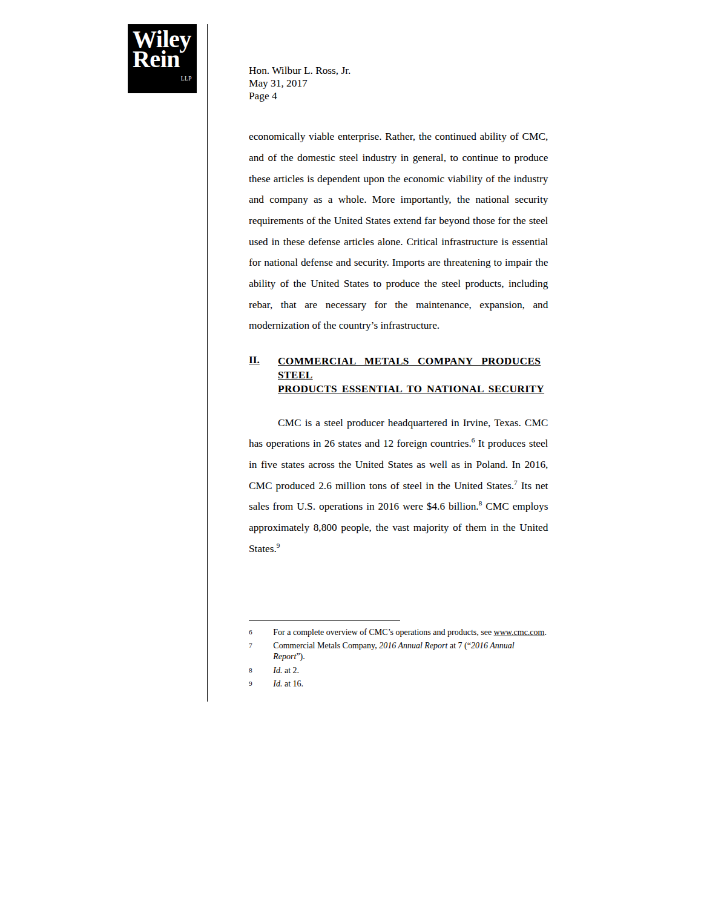Wiley Rein LLP
Hon. Wilbur L. Ross, Jr.
May 31, 2017
Page 4
economically viable enterprise. Rather, the continued ability of CMC, and of the domestic steel industry in general, to continue to produce these articles is dependent upon the economic viability of the industry and company as a whole. More importantly, the national security requirements of the United States extend far beyond those for the steel used in these defense articles alone. Critical infrastructure is essential for national defense and security. Imports are threatening to impair the ability of the United States to produce the steel products, including rebar, that are necessary for the maintenance, expansion, and modernization of the country’s infrastructure.
II. COMMERCIAL METALS COMPANY PRODUCES STEEL PRODUCTS ESSENTIAL TO NATIONAL SECURITY
CMC is a steel producer headquartered in Irvine, Texas. CMC has operations in 26 states and 12 foreign countries.6 It produces steel in five states across the United States as well as in Poland. In 2016, CMC produced 2.6 million tons of steel in the United States.7 Its net sales from U.S. operations in 2016 were $4.6 billion.8 CMC employs approximately 8,800 people, the vast majority of them in the United States.9
6 For a complete overview of CMC’s operations and products, see www.cmc.com.
7 Commercial Metals Company, 2016 Annual Report at 7 (“2016 Annual Report”).
8 Id. at 2.
9 Id. at 16.